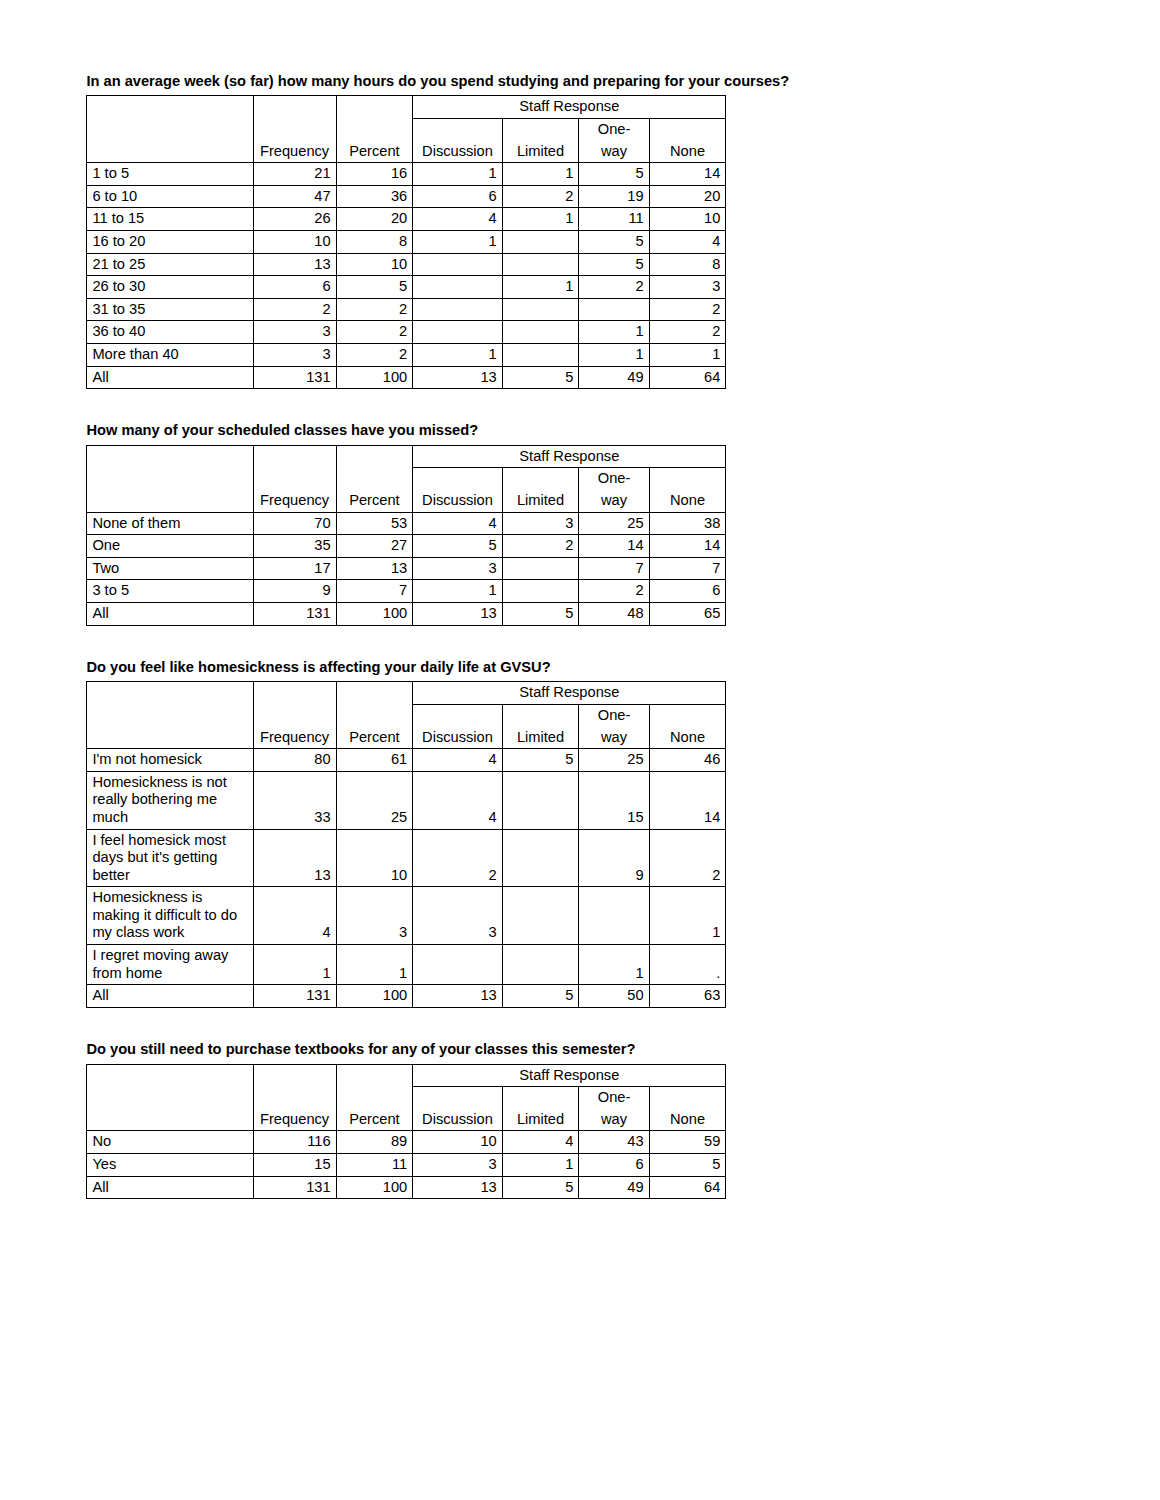In an average week (so far) how many hours do you spend studying and preparing for your courses?
| | | | Staff Response |
| --- | --- | --- | --- |
| | | | | | One- | |
| | Frequency | Percent | Discussion | Limited | way | None |
| 1 to 5 | 21 | 16 | 1 | 1 | 5 | 14 |
| 6 to 10 | 47 | 36 | 6 | 2 | 19 | 20 |
| 11 to 15 | 26 | 20 | 4 | 1 | 11 | 10 |
| 16 to 20 | 10 | 8 | 1 | | 5 | 4 |
| 21 to 25 | 13 | 10 | | | 5 | 8 |
| 26 to 30 | 6 | 5 | | 1 | 2 | 3 |
| 31 to 35 | 2 | 2 | | | | 2 |
| 36 to 40 | 3 | 2 | | | 1 | 2 |
| More than 40 | 3 | 2 | 1 | | 1 | 1 |
| All | 131 | 100 | 13 | 5 | 49 | 64 |
How many of your scheduled classes have you missed?
| | | | Staff Response |
| --- | --- | --- | --- |
| | | | | | One- | |
| | Frequency | Percent | Discussion | Limited | way | None |
| None of them | 70 | 53 | 4 | 3 | 25 | 38 |
| One | 35 | 27 | 5 | 2 | 14 | 14 |
| Two | 17 | 13 | 3 | | 7 | 7 |
| 3 to 5 | 9 | 7 | 1 | | 2 | 6 |
| All | 131 | 100 | 13 | 5 | 48 | 65 |
Do you feel like homesickness is affecting your daily life at GVSU?
| | | | Staff Response |
| --- | --- | --- | --- |
| | | | | | One- | |
| | Frequency | Percent | Discussion | Limited | way | None |
| I'm not homesick | 80 | 61 | 4 | 5 | 25 | 46 |
| Homesickness is not really bothering me much | 33 | 25 | 4 | | 15 | 14 |
| I feel homesick most days but it's getting better | 13 | 10 | 2 | | 9 | 2 |
| Homesickness is making it difficult to do my class work | 4 | 3 | 3 | | | 1 |
| I regret moving away from home | 1 | 1 | | | 1 | . |
| All | 131 | 100 | 13 | 5 | 50 | 63 |
Do you still need to purchase textbooks for any of your classes this semester?
| | | | Staff Response |
| --- | --- | --- | --- |
| | | | | | One- | |
| | Frequency | Percent | Discussion | Limited | way | None |
| No | 116 | 89 | 10 | 4 | 43 | 59 |
| Yes | 15 | 11 | 3 | 1 | 6 | 5 |
| All | 131 | 100 | 13 | 5 | 49 | 64 |